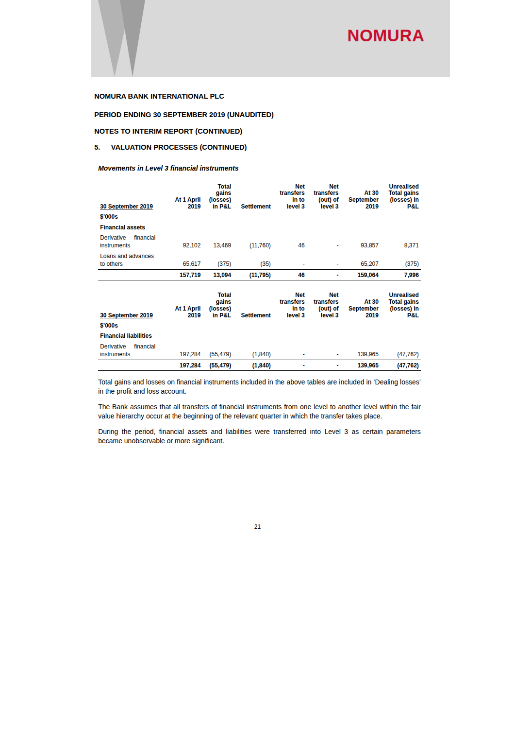NOMURA
NOMURA BANK INTERNATIONAL PLC
PERIOD ENDING 30 SEPTEMBER 2019 (UNAUDITED)
NOTES TO INTERIM REPORT (CONTINUED)
5. VALUATION PROCESSES (CONTINUED)
Movements in Level 3 financial instruments
| 30 September 2019 | At 1 April 2019 | Total gains (losses) in P&L | Settlement | Net transfers in to level 3 | Net transfers (out) of level 3 | At 30 September 2019 | Unrealised Total gains (losses) in P&L |
| --- | --- | --- | --- | --- | --- | --- | --- |
| $’000s | |
| Financial assets | |
| Derivative financial instruments | 92,102 | 13,469 | (11,760) | 46 | - | 93,857 | 8,371 |
| Loans and advances to others | 65,617 | (375) | (35) | - | - | 65,207 | (375) |
| | 157,719 | 13,094 | (11,795) | 46 | - | 159,064 | 7,996 |
| 30 September 2019 | At 1 April 2019 | Total gains (losses) in P&L | Settlement | Net transfers in to level 3 | Net transfers (out) of level 3 | At 30 September 2019 | Unrealised Total gains (losses) in P&L |
| --- | --- | --- | --- | --- | --- | --- | --- |
| $’000s | |
| Financial liabilities | |
| Derivative financial instruments | 197,284 | (55,479) | (1,840) | - | - | 139,965 | (47,762) |
| | 197,284 | (55,479) | (1,840) | - | - | 139,965 | (47,762) |
Total gains and losses on financial instruments included in the above tables are included in ‘Dealing losses’ in the profit and loss account.
The Bank assumes that all transfers of financial instruments from one level to another level within the fair value hierarchy occur at the beginning of the relevant quarter in which the transfer takes place.
During the period, financial assets and liabilities were transferred into Level 3 as certain parameters became unobservable or more significant.
21